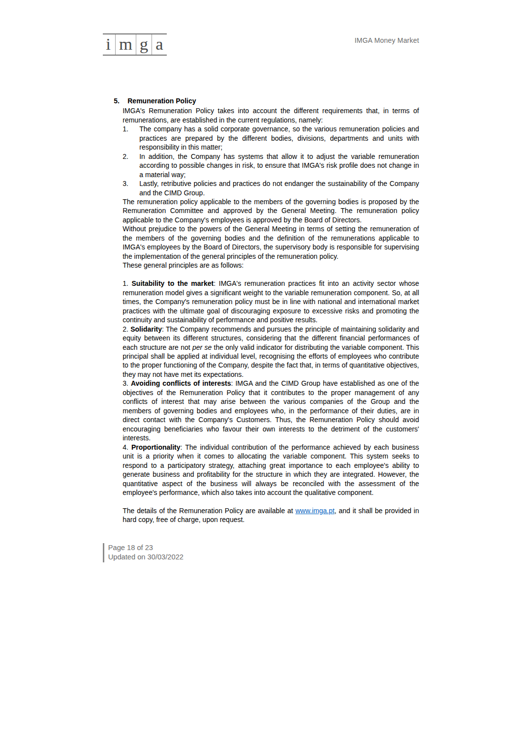imga
IMGA Money Market
5. Remuneration Policy
IMGA's Remuneration Policy takes into account the different requirements that, in terms of remunerations, are established in the current regulations, namely:
The company has a solid corporate governance, so the various remuneration policies and practices are prepared by the different bodies, divisions, departments and units with responsibility in this matter;
In addition, the Company has systems that allow it to adjust the variable remuneration according to possible changes in risk, to ensure that IMGA's risk profile does not change in a material way;
Lastly, retributive policies and practices do not endanger the sustainability of the Company and the CIMD Group.
The remuneration policy applicable to the members of the governing bodies is proposed by the Remuneration Committee and approved by the General Meeting. The remuneration policy applicable to the Company's employees is approved by the Board of Directors.
Without prejudice to the powers of the General Meeting in terms of setting the remuneration of the members of the governing bodies and the definition of the remunerations applicable to IMGA's employees by the Board of Directors, the supervisory body is responsible for supervising the implementation of the general principles of the remuneration policy.
These general principles are as follows:
1. Suitability to the market: IMGA's remuneration practices fit into an activity sector whose remuneration model gives a significant weight to the variable remuneration component. So, at all times, the Company's remuneration policy must be in line with national and international market practices with the ultimate goal of discouraging exposure to excessive risks and promoting the continuity and sustainability of performance and positive results.
2. Solidarity: The Company recommends and pursues the principle of maintaining solidarity and equity between its different structures, considering that the different financial performances of each structure are not per se the only valid indicator for distributing the variable component. This principal shall be applied at individual level, recognising the efforts of employees who contribute to the proper functioning of the Company, despite the fact that, in terms of quantitative objectives, they may not have met its expectations.
3. Avoiding conflicts of interests: IMGA and the CIMD Group have established as one of the objectives of the Remuneration Policy that it contributes to the proper management of any conflicts of interest that may arise between the various companies of the Group and the members of governing bodies and employees who, in the performance of their duties, are in direct contact with the Company's Customers. Thus, the Remuneration Policy should avoid encouraging beneficiaries who favour their own interests to the detriment of the customers' interests.
4. Proportionality: The individual contribution of the performance achieved by each business unit is a priority when it comes to allocating the variable component. This system seeks to respond to a participatory strategy, attaching great importance to each employee's ability to generate business and profitability for the structure in which they are integrated. However, the quantitative aspect of the business will always be reconciled with the assessment of the employee's performance, which also takes into account the qualitative component.
The details of the Remuneration Policy are available at www.imga.pt, and it shall be provided in hard copy, free of charge, upon request.
Page 18 of 23
Updated on 30/03/2022